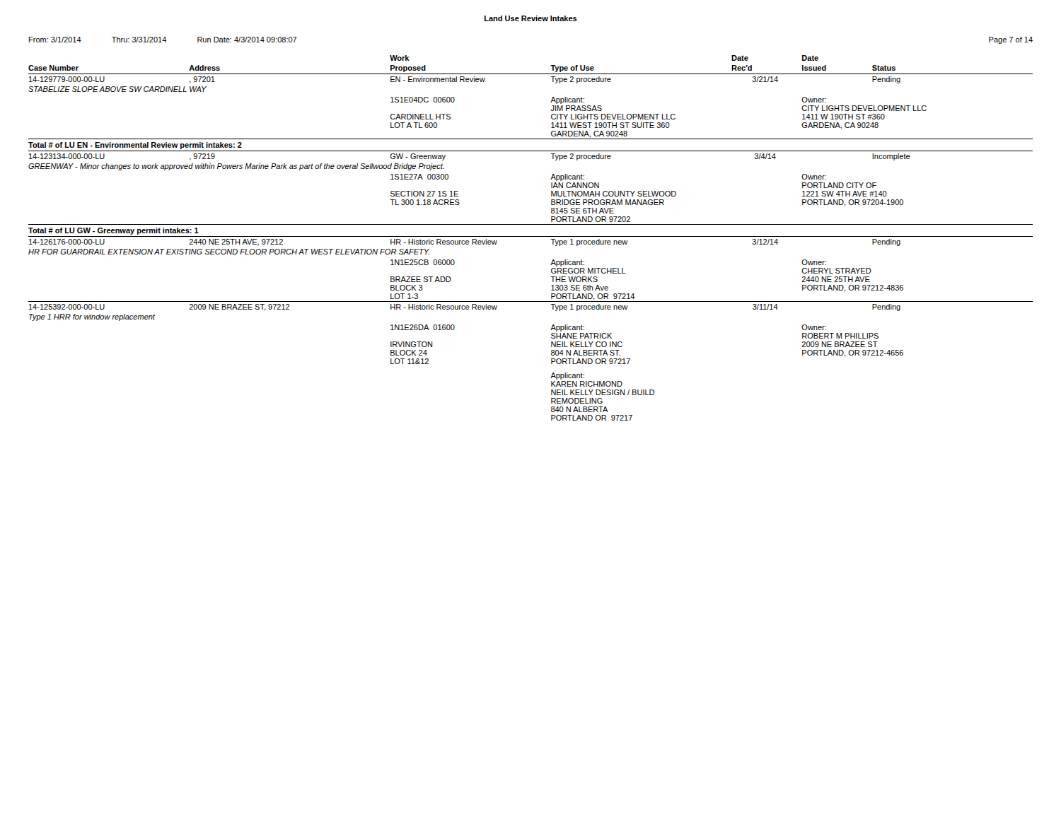Land Use Review Intakes
From: 3/1/2014 Thru: 3/31/2014 Run Date: 4/3/2014 09:08:07 Page 7 of 14
| | | Work | | Date | Date | |
| --- | --- | --- | --- | --- | --- | --- |
| Case Number | Address | Proposed | Type of Use | Rec'd | Issued | Status |
| 14-129779-000-00-LU | , 97201 | EN - Environmental Review | Type 2 procedure | 3/21/14 | | Pending |
| STABELIZE SLOPE ABOVE SW CARDINELL WAY |
| | | 1S1E04DC 00600 CARDINELL HTS LOT A TL 600 | Applicant: JIM PRASSAS CITY LIGHTS DEVELOPMENT LLC 1411 WEST 190TH ST SUITE 360 GARDENA, CA 90248 | | Owner: CITY LIGHTS DEVELOPMENT LLC 1411 W 190TH ST #360 GARDENA, CA 90248 |
| Total # of LU EN - Environmental Review permit intakes: 2 |
| 14-123134-000-00-LU | , 97219 | GW - Greenway | Type 2 procedure | 3/4/14 | | Incomplete |
| GREENWAY - Minor changes to work approved within Powers Marine Park as part of the overal Sellwood Bridge Project. | |
| | | 1S1E27A 00300 SECTION 27 1S 1E TL 300 1.18 ACRES | Applicant: IAN CANNON MULTNOMAH COUNTY SELWOOD BRIDGE PROGRAM MANAGER 8145 SE 6TH AVE PORTLAND OR 97202 | | Owner: PORTLAND CITY OF 1221 SW 4TH AVE #140 PORTLAND, OR 97204-1900 |
| Total # of LU GW - Greenway permit intakes: 1 |
| 14-126176-000-00-LU | 2440 NE 25TH AVE, 97212 | HR - Historic Resource Review | Type 1 procedure new | 3/12/14 | | Pending |
| HR FOR GUARDRAIL EXTENSION AT EXISTING SECOND FLOOR PORCH AT WEST ELEVATION FOR SAFETY. | |
| | | 1N1E25CB 06000 BRAZEE ST ADD BLOCK 3 LOT 1-3 | Applicant: GREGOR MITCHELL THE WORKS 1303 SE 6th Ave PORTLAND, OR 97214 | | Owner: CHERYL STRAYED 2440 NE 25TH AVE PORTLAND, OR 97212-4836 |
| 14-125392-000-00-LU | 2009 NE BRAZEE ST, 97212 | HR - Historic Resource Review | Type 1 procedure new | 3/11/14 | | Pending |
| Type 1 HRR for window replacement |
| | | 1N1E26DA 01600 IRVINGTON BLOCK 24 LOT 11&12 | Applicant: SHANE PATRICK NEIL KELLY CO INC 804 N ALBERTA ST. PORTLAND OR 97217 Applicant: KAREN RICHMOND NEIL KELLY DESIGN / BUILD REMODELING 840 N ALBERTA PORTLAND OR 97217 | | Owner: ROBERT M PHILLIPS 2009 NE BRAZEE ST PORTLAND, OR 97212-4656 |